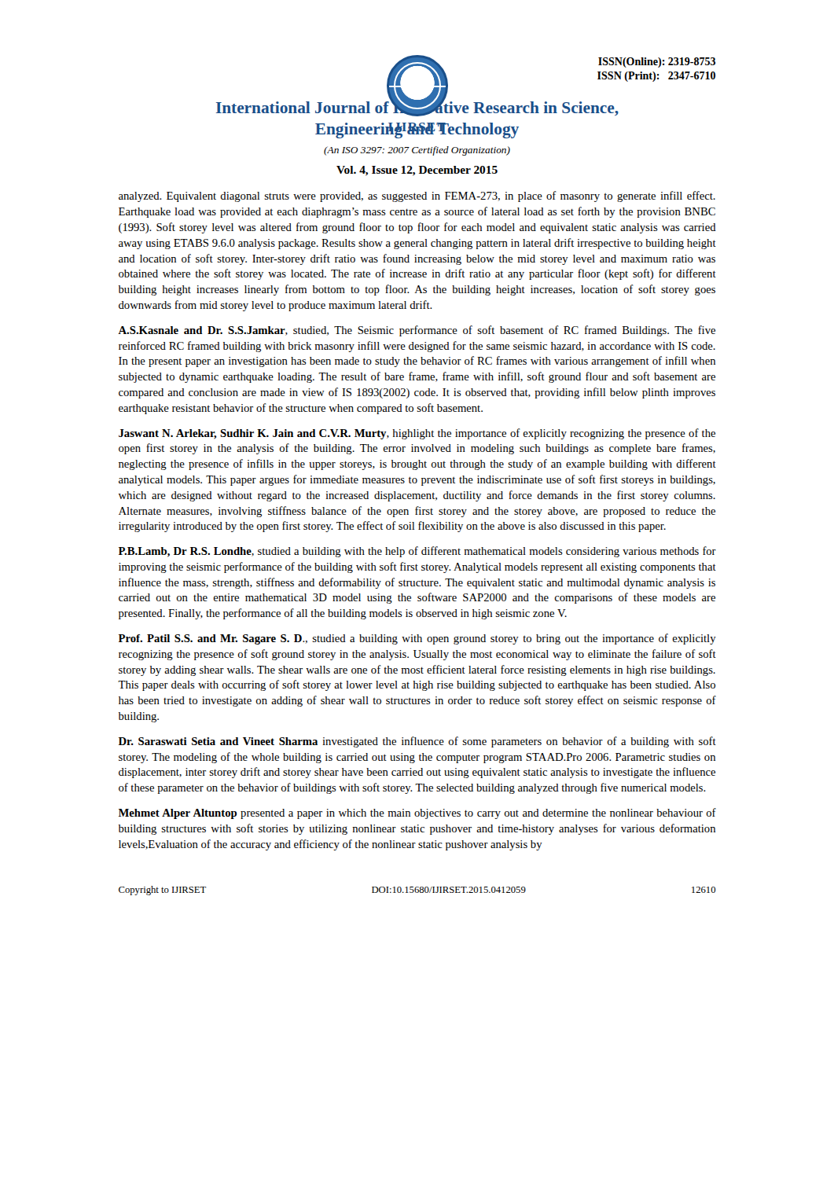IJIRSET
ISSN(Online): 2319-8753
ISSN (Print): 2347-6710
International Journal of Innovative Research in Science,
Engineering and Technology
(An ISO 3297: 2007 Certified Organization)
Vol. 4, Issue 12, December 2015
analyzed. Equivalent diagonal struts were provided, as suggested in FEMA-273, in place of masonry to generate infill effect. Earthquake load was provided at each diaphragm’s mass centre as a source of lateral load as set forth by the provision BNBC (1993). Soft storey level was altered from ground floor to top floor for each model and equivalent static analysis was carried away using ETABS 9.6.0 analysis package. Results show a general changing pattern in lateral drift irrespective to building height and location of soft storey. Inter-storey drift ratio was found increasing below the mid storey level and maximum ratio was obtained where the soft storey was located. The rate of increase in drift ratio at any particular floor (kept soft) for different building height increases linearly from bottom to top floor. As the building height increases, location of soft storey goes downwards from mid storey level to produce maximum lateral drift.
A.S.Kasnale and Dr. S.S.Jamkar, studied, The Seismic performance of soft basement of RC framed Buildings. The five reinforced RC framed building with brick masonry infill were designed for the same seismic hazard, in accordance with IS code. In the present paper an investigation has been made to study the behavior of RC frames with various arrangement of infill when subjected to dynamic earthquake loading. The result of bare frame, frame with infill, soft ground flour and soft basement are compared and conclusion are made in view of IS 1893(2002) code. It is observed that, providing infill below plinth improves earthquake resistant behavior of the structure when compared to soft basement.
Jaswant N. Arlekar, Sudhir K. Jain and C.V.R. Murty, highlight the importance of explicitly recognizing the presence of the open first storey in the analysis of the building. The error involved in modeling such buildings as complete bare frames, neglecting the presence of infills in the upper storeys, is brought out through the study of an example building with different analytical models. This paper argues for immediate measures to prevent the indiscriminate use of soft first storeys in buildings, which are designed without regard to the increased displacement, ductility and force demands in the first storey columns. Alternate measures, involving stiffness balance of the open first storey and the storey above, are proposed to reduce the irregularity introduced by the open first storey. The effect of soil flexibility on the above is also discussed in this paper.
P.B.Lamb, Dr R.S. Londhe, studied a building with the help of different mathematical models considering various methods for improving the seismic performance of the building with soft first storey. Analytical models represent all existing components that influence the mass, strength, stiffness and deformability of structure. The equivalent static and multimodal dynamic analysis is carried out on the entire mathematical 3D model using the software SAP2000 and the comparisons of these models are presented. Finally, the performance of all the building models is observed in high seismic zone V.
Prof. Patil S.S. and Mr. Sagare S. D., studied a building with open ground storey to bring out the importance of explicitly recognizing the presence of soft ground storey in the analysis. Usually the most economical way to eliminate the failure of soft storey by adding shear walls. The shear walls are one of the most efficient lateral force resisting elements in high rise buildings. This paper deals with occurring of soft storey at lower level at high rise building subjected to earthquake has been studied. Also has been tried to investigate on adding of shear wall to structures in order to reduce soft storey effect on seismic response of building.
Dr. Saraswati Setia and Vineet Sharma investigated the influence of some parameters on behavior of a building with soft storey. The modeling of the whole building is carried out using the computer program STAAD.Pro 2006. Parametric studies on displacement, inter storey drift and storey shear have been carried out using equivalent static analysis to investigate the influence of these parameter on the behavior of buildings with soft storey. The selected building analyzed through five numerical models.
Mehmet Alper Altuntop presented a paper in which the main objectives to carry out and determine the nonlinear behaviour of building structures with soft stories by utilizing nonlinear static pushover and time-history analyses for various deformation levels,Evaluation of the accuracy and efficiency of the nonlinear static pushover analysis by
Copyright to IJIRSET
DOI:10.15680/IJIRSET.2015.0412059
12610